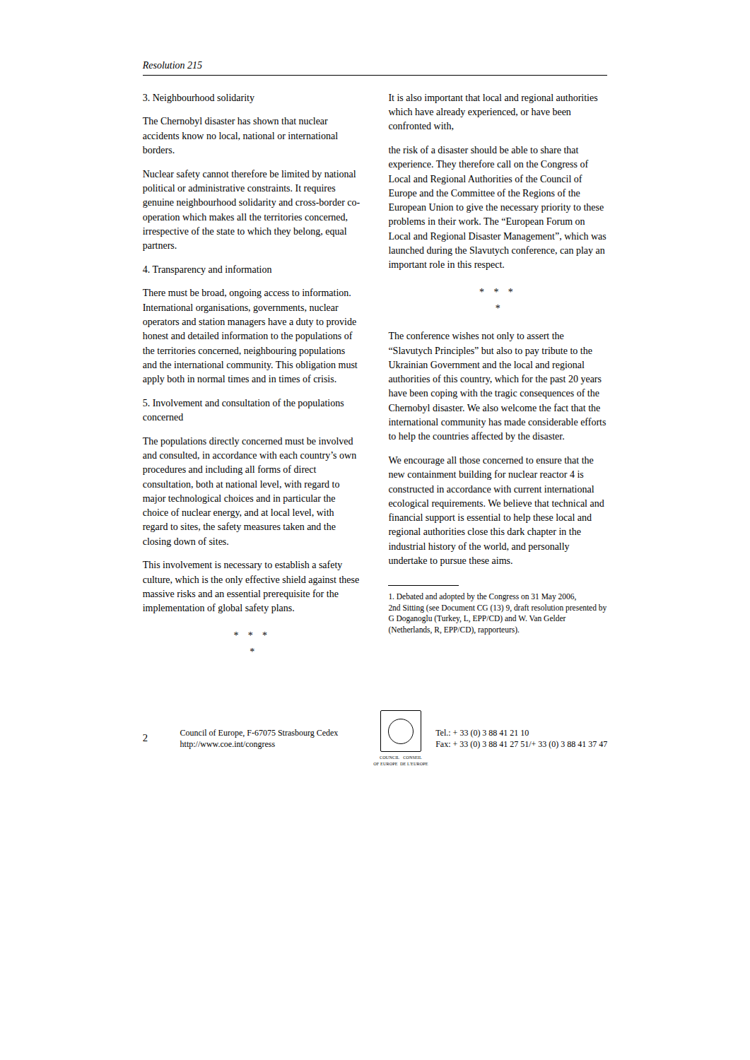Resolution 215
3. Neighbourhood solidarity
The Chernobyl disaster has shown that nuclear accidents know no local, national or international borders.
Nuclear safety cannot therefore be limited by national political or administrative constraints. It requires genuine neighbourhood solidarity and cross-border co-operation which makes all the territories concerned, irrespective of the state to which they belong, equal partners.
4. Transparency and information
There must be broad, ongoing access to information. International organisations, governments, nuclear operators and station managers have a duty to provide honest and detailed information to the populations of the territories concerned, neighbouring populations and the international community. This obligation must apply both in normal times and in times of crisis.
5. Involvement and consultation of the populations concerned
The populations directly concerned must be involved and consulted, in accordance with each country’s own procedures and including all forms of direct consultation, both at national level, with regard to major technological choices and in particular the choice of nuclear energy, and at local level, with regard to sites, the safety measures taken and the closing down of sites.
This involvement is necessary to establish a safety culture, which is the only effective shield against these massive risks and an essential prerequisite for the implementation of global safety plans.
* * *
*
It is also important that local and regional authorities which have already experienced, or have been confronted with,
the risk of a disaster should be able to share that experience. They therefore call on the Congress of Local and Regional Authorities of the Council of Europe and the Committee of the Regions of the European Union to give the necessary priority to these problems in their work. The “European Forum on Local and Regional Disaster Management”, which was launched during the Slavutych conference, can play an important role in this respect.
* * *
*
The conference wishes not only to assert the “Slavutych Principles” but also to pay tribute to the Ukrainian Government and the local and regional authorities of this country, which for the past 20 years have been coping with the tragic consequences of the Chernobyl disaster. We also welcome the fact that the international community has made considerable efforts to help the countries affected by the disaster.
We encourage all those concerned to ensure that the new containment building for nuclear reactor 4 is constructed in accordance with current international ecological requirements. We believe that technical and financial support is essential to help these local and regional authorities close this dark chapter in the industrial history of the world, and personally undertake to pursue these aims.
1. Debated and adopted by the Congress on 31 May 2006,
2nd Sitting (see Document CG (13) 9, draft resolution presented by G Doganoglu (Turkey, L, EPP/CD) and W. Van Gelder (Netherlands, R, EPP/CD), rapporteurs).
2
Council of Europe, F-67075 Strasbourg Cedex
http://www.coe.int/congress
COUNCIL CONSEIL
OF EUROPE DE L'EUROPE
Tel.: + 33 (0) 3 88 41 21 10
Fax: + 33 (0) 3 88 41 27 51/+ 33 (0) 3 88 41 37 47